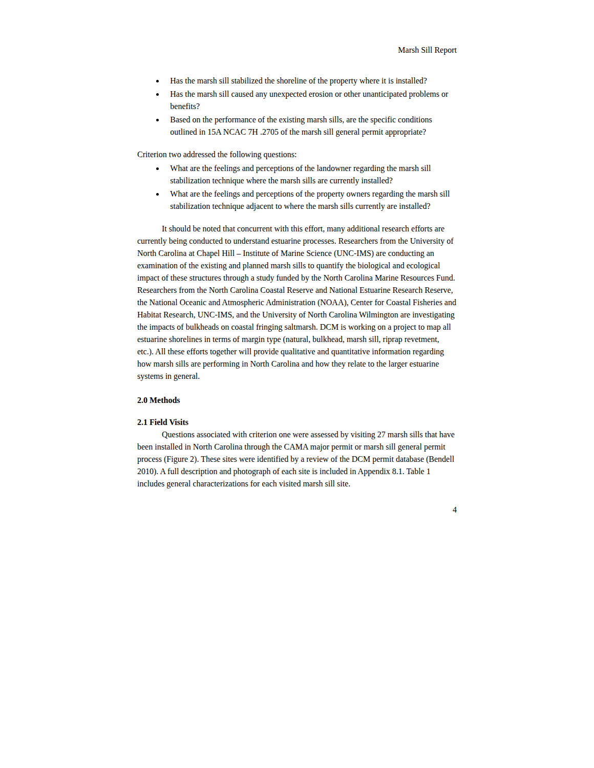Marsh Sill Report
Has the marsh sill stabilized the shoreline of the property where it is installed?
Has the marsh sill caused any unexpected erosion or other unanticipated problems or benefits?
Based on the performance of the existing marsh sills, are the specific conditions outlined in 15A NCAC 7H .2705 of the marsh sill general permit appropriate?
Criterion two addressed the following questions:
What are the feelings and perceptions of the landowner regarding the marsh sill stabilization technique where the marsh sills are currently installed?
What are the feelings and perceptions of the property owners regarding the marsh sill stabilization technique adjacent to where the marsh sills currently are installed?
It should be noted that concurrent with this effort, many additional research efforts are currently being conducted to understand estuarine processes. Researchers from the University of North Carolina at Chapel Hill – Institute of Marine Science (UNC-IMS) are conducting an examination of the existing and planned marsh sills to quantify the biological and ecological impact of these structures through a study funded by the North Carolina Marine Resources Fund. Researchers from the North Carolina Coastal Reserve and National Estuarine Research Reserve, the National Oceanic and Atmospheric Administration (NOAA), Center for Coastal Fisheries and Habitat Research, UNC-IMS, and the University of North Carolina Wilmington are investigating the impacts of bulkheads on coastal fringing saltmarsh. DCM is working on a project to map all estuarine shorelines in terms of margin type (natural, bulkhead, marsh sill, riprap revetment, etc.). All these efforts together will provide qualitative and quantitative information regarding how marsh sills are performing in North Carolina and how they relate to the larger estuarine systems in general.
2.0 Methods
2.1 Field Visits
Questions associated with criterion one were assessed by visiting 27 marsh sills that have been installed in North Carolina through the CAMA major permit or marsh sill general permit process (Figure 2). These sites were identified by a review of the DCM permit database (Bendell 2010). A full description and photograph of each site is included in Appendix 8.1. Table 1 includes general characterizations for each visited marsh sill site.
4